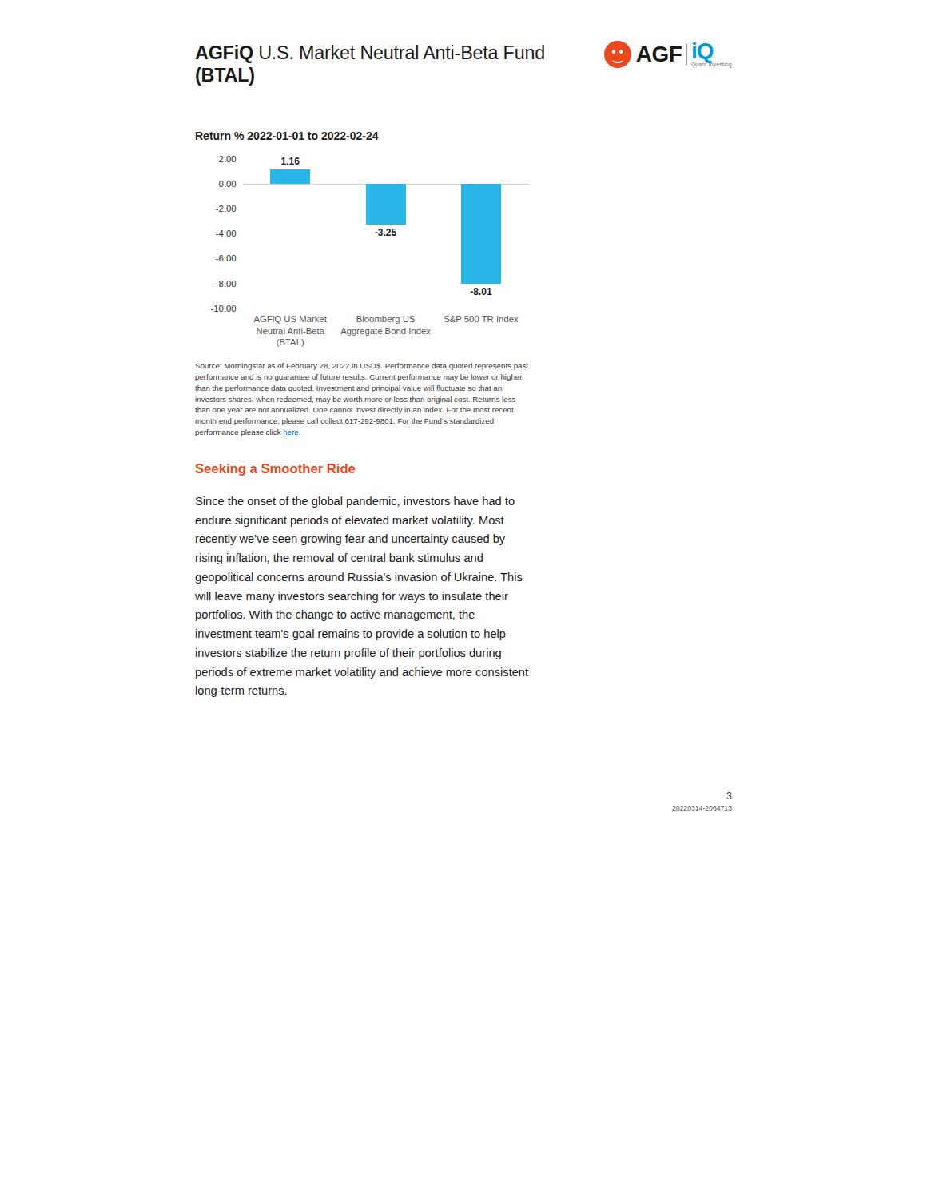AGFiQ U.S. Market Neutral Anti-Beta Fund (BTAL)
AGF
iQ Quant Investing
Return % 2022-01-01 to 2022-02-24
2.00
0.00
-2.00
-4.00
-6.00
-8.00
-10.00
1.16
-3.25
-8.01
AGFiQ US Market Neutral Anti-Beta (BTAL)
Bloomberg US Aggregate Bond Index
S&P 500 TR Index
Source: Morningstar as of February 28, 2022 in USD$. Performance data quoted represents past performance and is no guarantee of future results. Current performance may be lower or higher than the performance data quoted. Investment and principal value will fluctuate so that an investors shares, when redeemed, may be worth more or less than original cost. Returns less than one year are not annualized. One cannot invest directly in an index. For the most recent month end performance, please call collect 617-292-9801. For the Fund's standardized performance please click here.
Seeking a Smoother Ride
Since the onset of the global pandemic, investors have had to endure significant periods of elevated market volatility. Most recently we've seen growing fear and uncertainty caused by rising inflation, the removal of central bank stimulus and geopolitical concerns around Russia's invasion of Ukraine. This will leave many investors searching for ways to insulate their portfolios. With the change to active management, the investment team's goal remains to provide a solution to help investors stabilize the return profile of their portfolios during periods of extreme market volatility and achieve more consistent long-term returns.
3
20220314-2064713